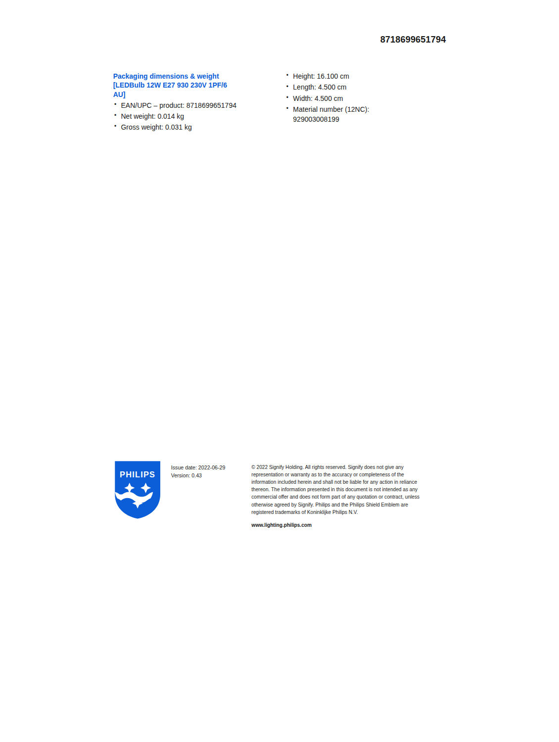8718699651794
Packaging dimensions & weight
[LEDBulb 12W E27 930 230V 1PF/6
AU]
EAN/UPC – product: 8718699651794
Net weight: 0.014 kg
Gross weight: 0.031 kg
Height: 16.100 cm
Length: 4.500 cm
Width: 4.500 cm
Material number (12NC):929003008199
PHILIPS
Issue date: 2022-06-29
Version: 0.43
© 2022 Signify Holding. All rights reserved. Signify does not give any representation or warranty as to the accuracy or completeness of the information included herein and shall not be liable for any action in reliance thereon. The information presented in this document is not intended as any commercial offer and does not form part of any quotation or contract, unless otherwise agreed by Signify. Philips and the Philips Shield Emblem are registered trademarks of Koninklijke Philips N.V.
www.lighting.philips.com